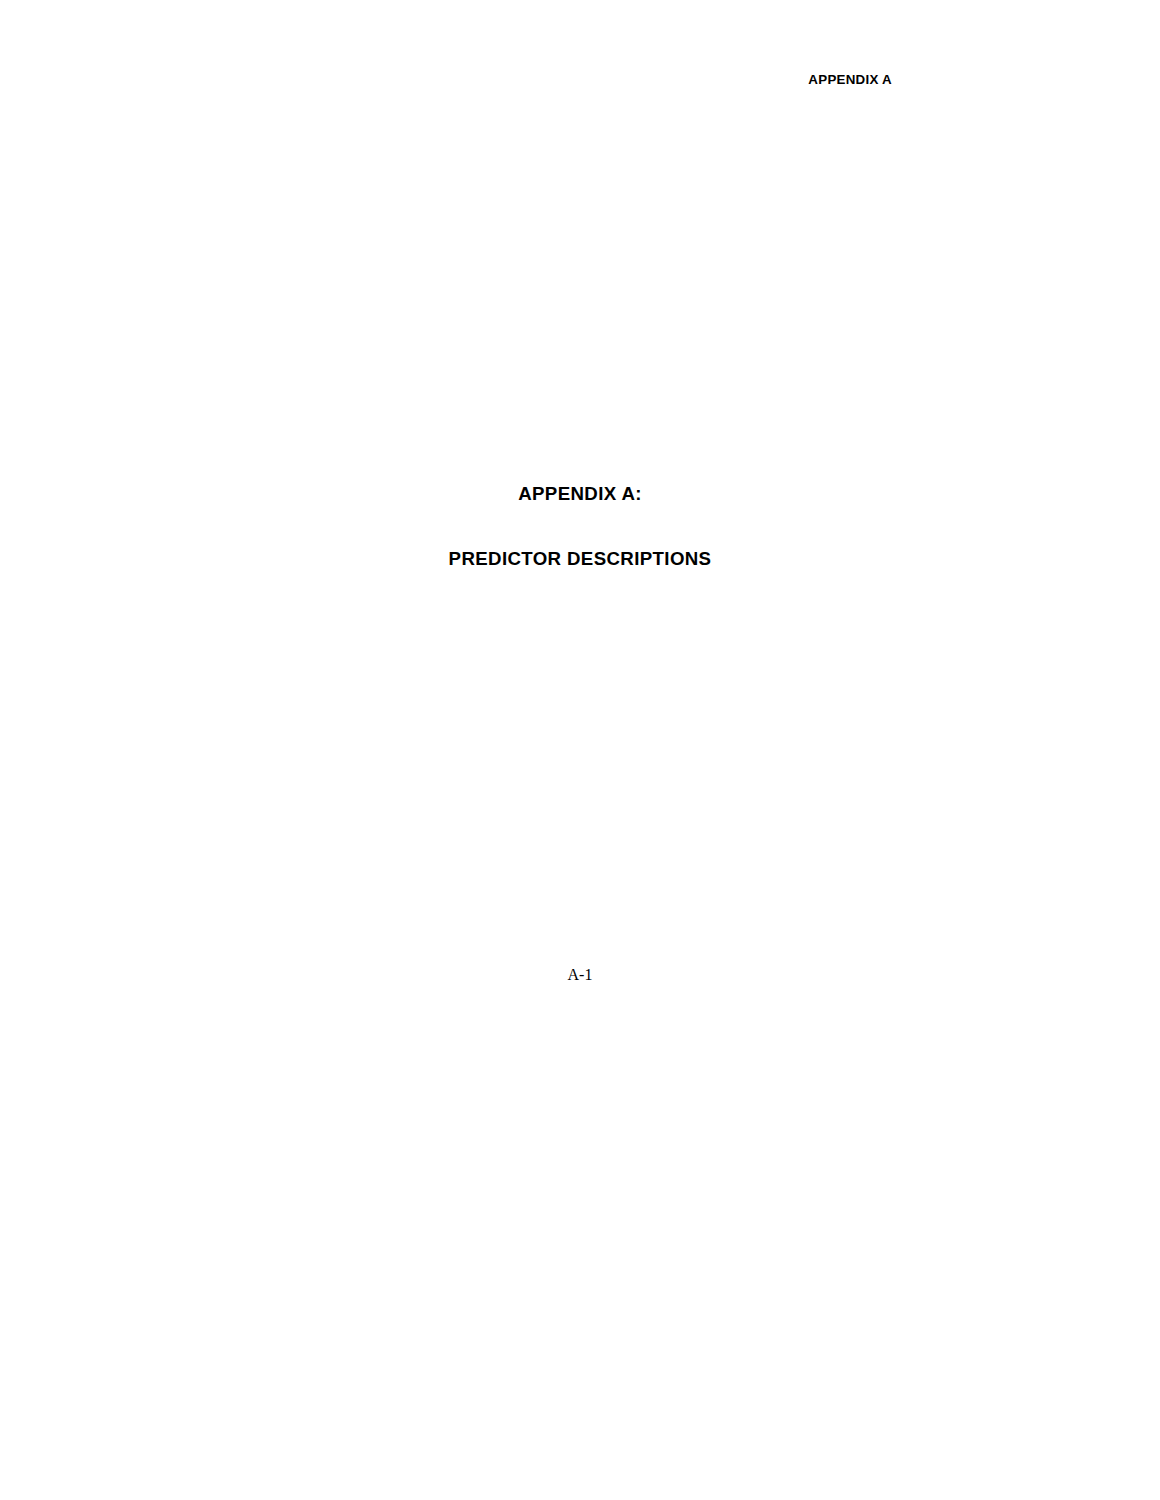APPENDIX A
APPENDIX A:
PREDICTOR DESCRIPTIONS
A-1